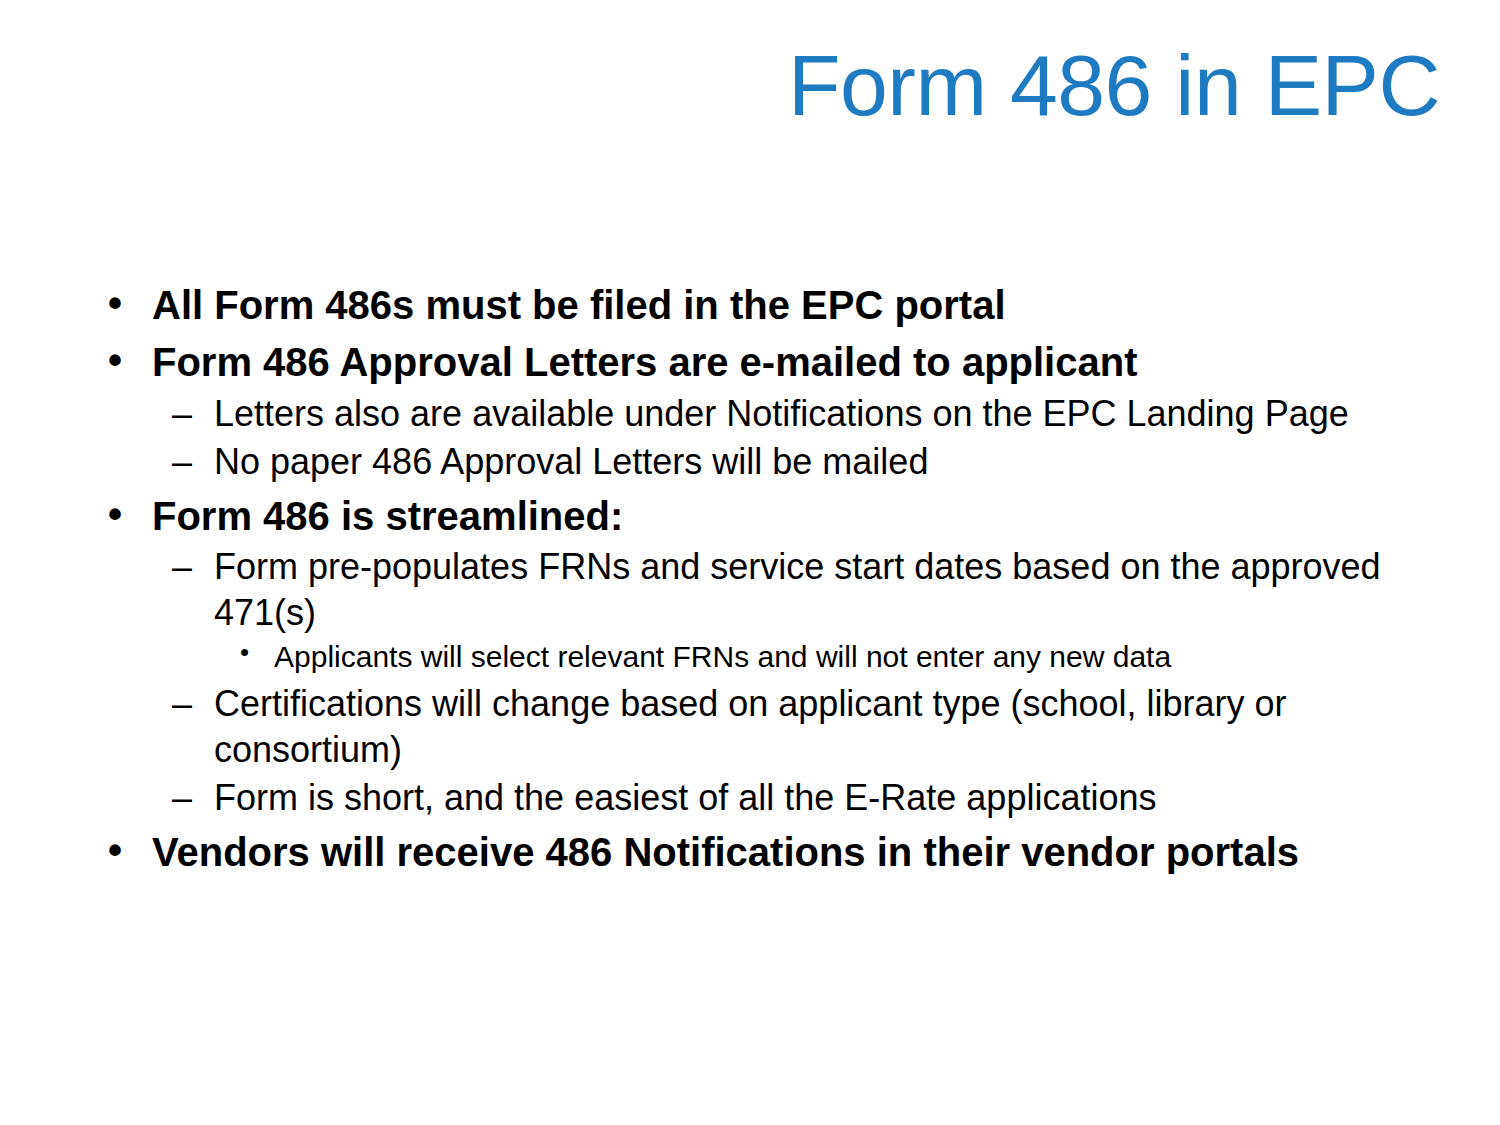Form 486 in EPC
All Form 486s must be filed in the EPC portal
Form 486 Approval Letters are e-mailed to applicant
Letters also are available under Notifications on the EPC Landing Page
No paper 486 Approval Letters will be mailed
Form 486 is streamlined:
Form pre-populates FRNs and service start dates based on the approved 471(s)
Applicants will select relevant FRNs and will not enter any new data
Certifications will change based on applicant type (school, library or consortium)
Form is short, and the easiest of all the E-Rate applications
Vendors will receive 486 Notifications in their vendor portals